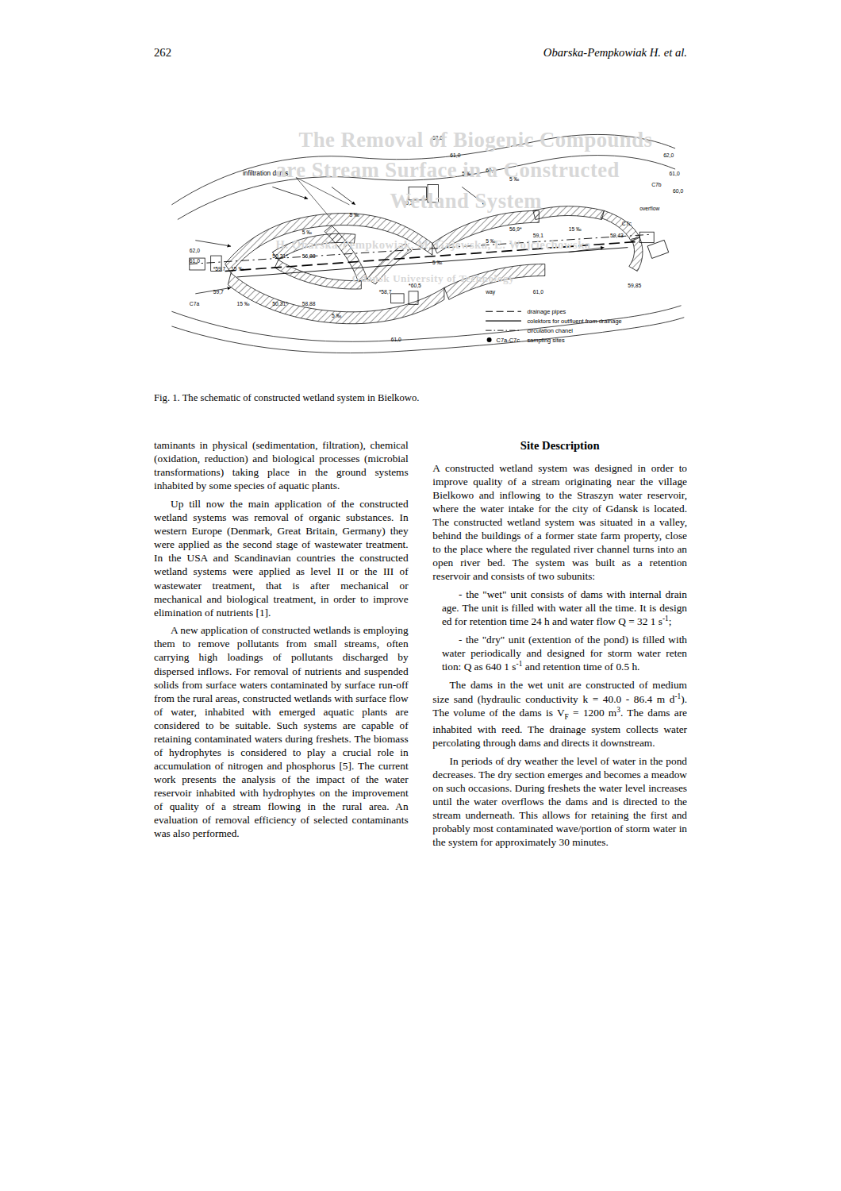262 Obarska-Pempkowiak H. et al.
infiltration dams 62,0 61,0 5 ‰ 60,0 5 ‰ 62,0 61,0 60,0 C7b overflow C7c 59,43 15 ‰ 59,1 56,9* 5 ‰ 5 ‰ 60,2 5 ‰ 5 ‰ 50,31* 56,88 62,0 61,0 *59,7 15 ‰ 59,7 C7a 15 ‰ 50,31* 58,88 5 ‰ *58,7 *60,5 way 61,0 59,85 61,0 drainage pipes colektors for outfluent from drainage circulation chanel C7a-C7c sampling sites
The Removal of Biogenic Compounds
are Stream Surface in a Constructed
Wetland System
H. Obarska-Pempkowiak, M. Gajewska, E. Wojciechowska
Gdansk University of Technology
Fig. 1. The schematic of constructed wetland system in Bielkowo.
taminants in physical (sedimentation, filtration), chemical (oxidation, reduction) and biological processes (microbial transformations) taking place in the ground systems inhabited by some species of aquatic plants.
Up till now the main application of the constructed wetland systems was removal of organic substances. In western Europe (Denmark, Great Britain, Germany) they were applied as the second stage of wastewater treatment. In the USA and Scandinavian countries the constructed wetland systems were applied as level II or the III of wastewater treatment, that is after mechanical or mechanical and biological treatment, in order to improve elimination of nutrients [1].
A new application of constructed wetlands is employing them to remove pollutants from small streams, often carrying high loadings of pollutants discharged by dispersed inflows. For removal of nutrients and suspended solids from surface waters contaminated by surface run-off from the rural areas, constructed wetlands with surface flow of water, inhabited with emerged aquatic plants are considered to be suitable. Such systems are capable of retaining contaminated waters during freshets. The biomass of hydrophytes is considered to play a crucial role in accumulation of nitrogen and phosphorus [5]. The current work presents the analysis of the impact of the water reservoir inhabited with hydrophytes on the improvement of quality of a stream flowing in the rural area. An evaluation of removal efficiency of selected contaminants was also performed.
Site Description
A constructed wetland system was designed in order to improve quality of a stream originating near the village Bielkowo and inflowing to the Straszyn water reservoir, where the water intake for the city of Gdansk is located. The constructed wetland system was situated in a valley, behind the buildings of a former state farm property, close to the place where the regulated river channel turns into an open river bed. The system was built as a retention reservoir and consists of two subunits:
- the "wet" unit consists of dams with internal drain age. The unit is filled with water all the time. It is design ed for retention time 24 h and water flow Q = 32 1 s-1;
- the "dry" unit (extention of the pond) is filled with water periodically and designed for storm water reten tion: Q as 640 1 s-1 and retention time of 0.5 h.
The dams in the wet unit are constructed of medium size sand (hydraulic conductivity k = 40.0 - 86.4 m d-1). The volume of the dams is VF = 1200 m3. The dams are inhabited with reed. The drainage system collects water percolating through dams and directs it downstream.
In periods of dry weather the level of water in the pond decreases. The dry section emerges and becomes a meadow on such occasions. During freshets the water level increases until the water overflows the dams and is directed to the stream underneath. This allows for retaining the first and probably most contaminated wave/portion of storm water in the system for approximately 30 minutes.